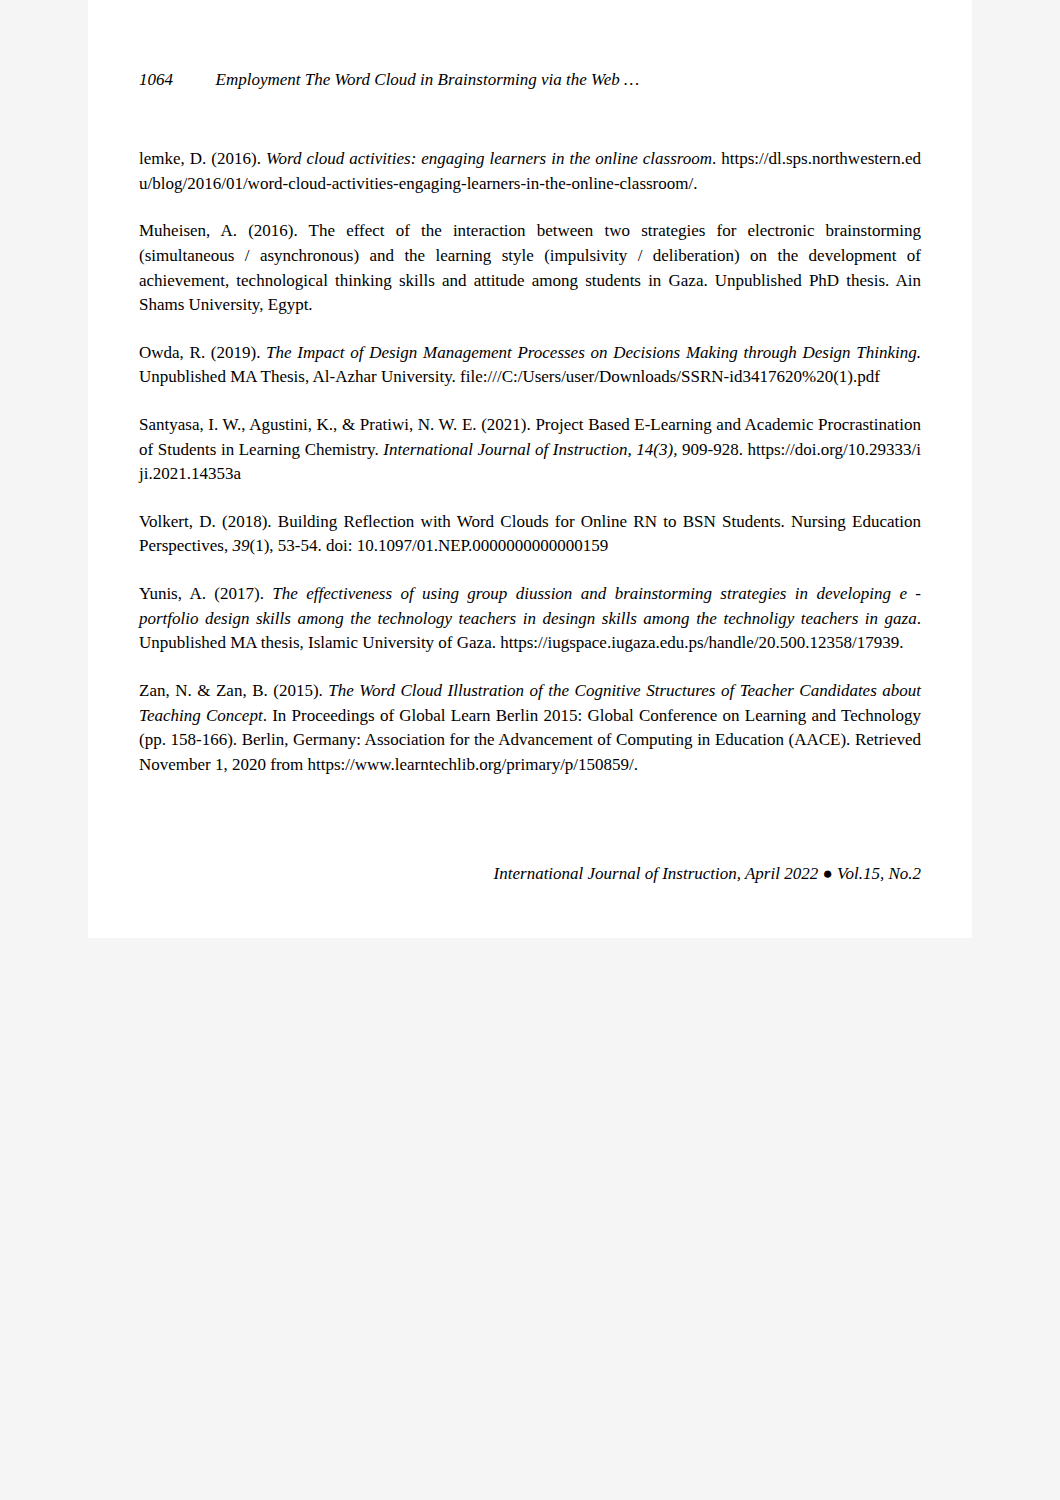1064 Employment The Word Cloud in Brainstorming via the Web …
lemke, D. (2016). Word cloud activities: engaging learners in the online classroom. https://dl.sps.northwestern.edu/blog/2016/01/word-cloud-activities-engaging-learners-in-the-online-classroom/.
Muheisen, A. (2016). The effect of the interaction between two strategies for electronic brainstorming (simultaneous / asynchronous) and the learning style (impulsivity / deliberation) on the development of achievement, technological thinking skills and attitude among students in Gaza. Unpublished PhD thesis. Ain Shams University, Egypt.
Owda, R. (2019). The Impact of Design Management Processes on Decisions Making through Design Thinking. Unpublished MA Thesis, Al-Azhar University. file:///C:/Users/user/Downloads/SSRN-id3417620%20(1).pdf
Santyasa, I. W., Agustini, K., & Pratiwi, N. W. E. (2021). Project Based E-Learning and Academic Procrastination of Students in Learning Chemistry. International Journal of Instruction, 14(3), 909-928. https://doi.org/10.29333/iji.2021.14353a
Volkert, D. (2018). Building Reflection with Word Clouds for Online RN to BSN Students. Nursing Education Perspectives, 39(1), 53-54. doi: 10.1097/01.NEP.0000000000000159
Yunis, A. (2017). The effectiveness of using group diussion and brainstorming strategies in developing e - portfolio design skills among the technology teachers in desingn skills among the technoligy teachers in gaza. Unpublished MA thesis, Islamic University of Gaza. https://iugspace.iugaza.edu.ps/handle/20.500.12358/17939.
Zan, N. & Zan, B. (2015). The Word Cloud Illustration of the Cognitive Structures of Teacher Candidates about Teaching Concept. In Proceedings of Global Learn Berlin 2015: Global Conference on Learning and Technology (pp. 158-166). Berlin, Germany: Association for the Advancement of Computing in Education (AACE). Retrieved November 1, 2020 from https://www.learntechlib.org/primary/p/150859/.
International Journal of Instruction, April 2022 ● Vol.15, No.2